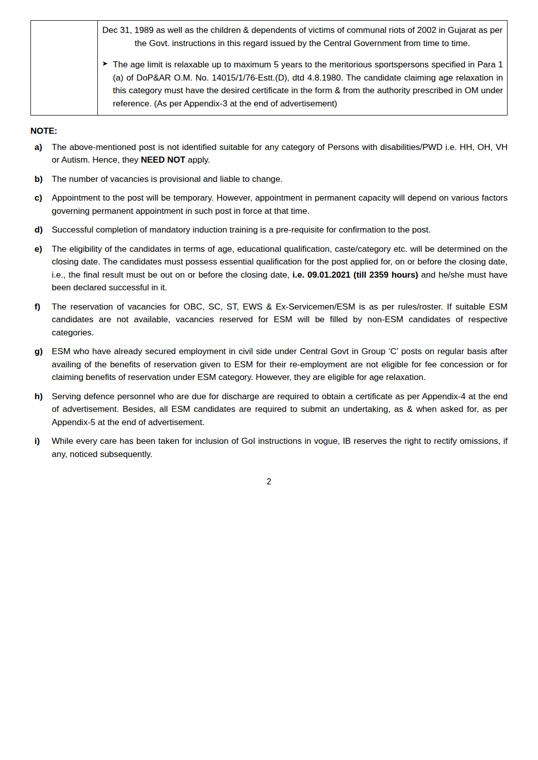| | Dec 31, 1989 as well as the children & dependents of victims of communal riots of 2002 in Gujarat as per the Govt. instructions in this regard issued by the Central Government from time to time. The age limit is relaxable up to maximum 5 years to the meritorious sportspersons specified in Para 1 (a) of DoP&AR O.M. No. 14015/1/76-Estt.(D), dtd 4.8.1980. The candidate claiming age relaxation in this category must have the desired certificate in the form & from the authority prescribed in OM under reference. (As per Appendix-3 at the end of advertisement) |
NOTE:
The above-mentioned post is not identified suitable for any category of Persons with disabilities/PWD i.e. HH, OH, VH or Autism. Hence, they NEED NOT apply.
The number of vacancies is provisional and liable to change.
Appointment to the post will be temporary. However, appointment in permanent capacity will depend on various factors governing permanent appointment in such post in force at that time.
Successful completion of mandatory induction training is a pre-requisite for confirmation to the post.
The eligibility of the candidates in terms of age, educational qualification, caste/category etc. will be determined on the closing date. The candidates must possess essential qualification for the post applied for, on or before the closing date, i.e., the final result must be out on or before the closing date, i.e. 09.01.2021 (till 2359 hours) and he/she must have been declared successful in it.
The reservation of vacancies for OBC, SC, ST, EWS & Ex-Servicemen/ESM is as per rules/roster. If suitable ESM candidates are not available, vacancies reserved for ESM will be filled by non-ESM candidates of respective categories.
ESM who have already secured employment in civil side under Central Govt in Group ‘C’ posts on regular basis after availing of the benefits of reservation given to ESM for their re-employment are not eligible for fee concession or for claiming benefits of reservation under ESM category. However, they are eligible for age relaxation.
Serving defence personnel who are due for discharge are required to obtain a certificate as per Appendix-4 at the end of advertisement. Besides, all ESM candidates are required to submit an undertaking, as & when asked for, as per Appendix-5 at the end of advertisement.
While every care has been taken for inclusion of GoI instructions in vogue, IB reserves the right to rectify omissions, if any, noticed subsequently.
2